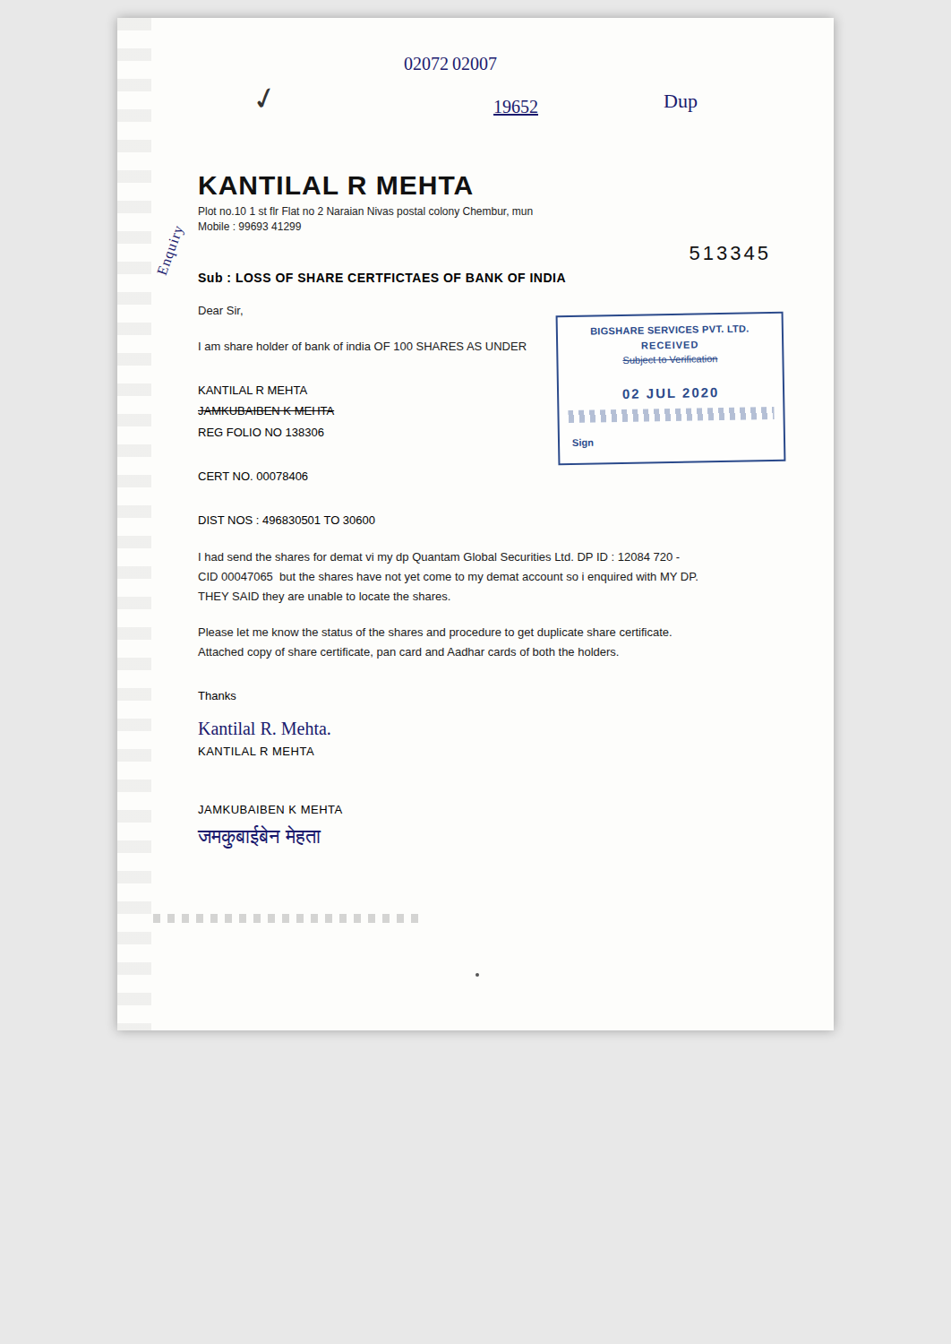✓ 02072 02007 19652 Dup
Enquiry
KANTILAL R MEHTA
Plot no.10 1 st flr Flat no 2 Naraian Nivas postal colony Chembur, mun
Mobile : 99693 41299
513345
Sub : LOSS OF SHARE CERTFICTAES OF BANK OF INDIA
Dear Sir,
I am share holder of bank of india OF 100 SHARES AS UNDER
KANTILAL R MEHTA
JAMKUBAIBEN K MEHTA
REG FOLIO NO 138306
CERT NO. 00078406
DIST NOS : 496830501 TO 30600
BIGSHARE SERVICES PVT. LTD.
RECEIVED
Subject to Verification
02 JUL 2020
Sign
I had send the shares for demat vi my dp Quantam Global Securities Ltd. DP ID : 12084 720 - CID 00047065 but the shares have not yet come to my demat account so i enquired with MY DP. THEY SAID they are unable to locate the shares.
Please let me know the status of the shares and procedure to get duplicate share certificate. Attached copy of share certificate, pan card and Aadhar cards of both the holders.
Thanks
Kantilal R. Mehta.
KANTILAL R MEHTA
JAMKUBAIBEN K MEHTA
जमकुबाईबेन मेहता